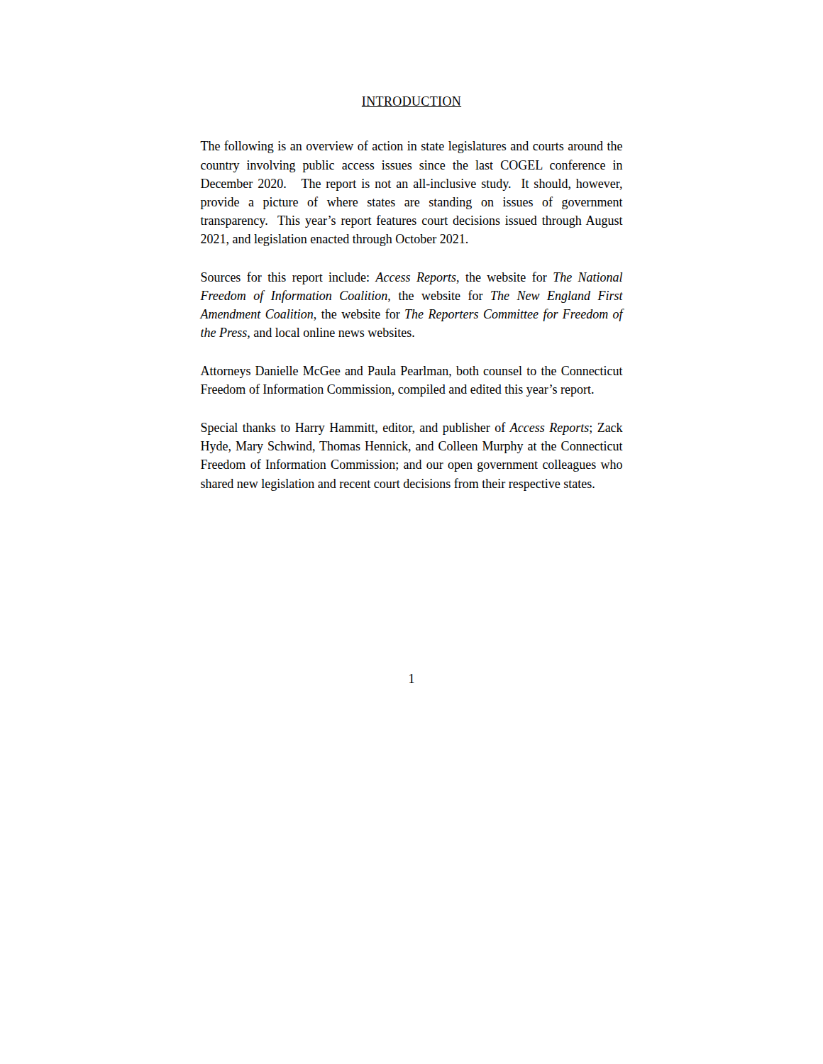INTRODUCTION
The following is an overview of action in state legislatures and courts around the country involving public access issues since the last COGEL conference in December 2020. The report is not an all-inclusive study. It should, however, provide a picture of where states are standing on issues of government transparency. This year’s report features court decisions issued through August 2021, and legislation enacted through October 2021.
Sources for this report include: Access Reports, the website for The National Freedom of Information Coalition, the website for The New England First Amendment Coalition, the website for The Reporters Committee for Freedom of the Press, and local online news websites.
Attorneys Danielle McGee and Paula Pearlman, both counsel to the Connecticut Freedom of Information Commission, compiled and edited this year’s report.
Special thanks to Harry Hammitt, editor, and publisher of Access Reports; Zack Hyde, Mary Schwind, Thomas Hennick, and Colleen Murphy at the Connecticut Freedom of Information Commission; and our open government colleagues who shared new legislation and recent court decisions from their respective states.
1